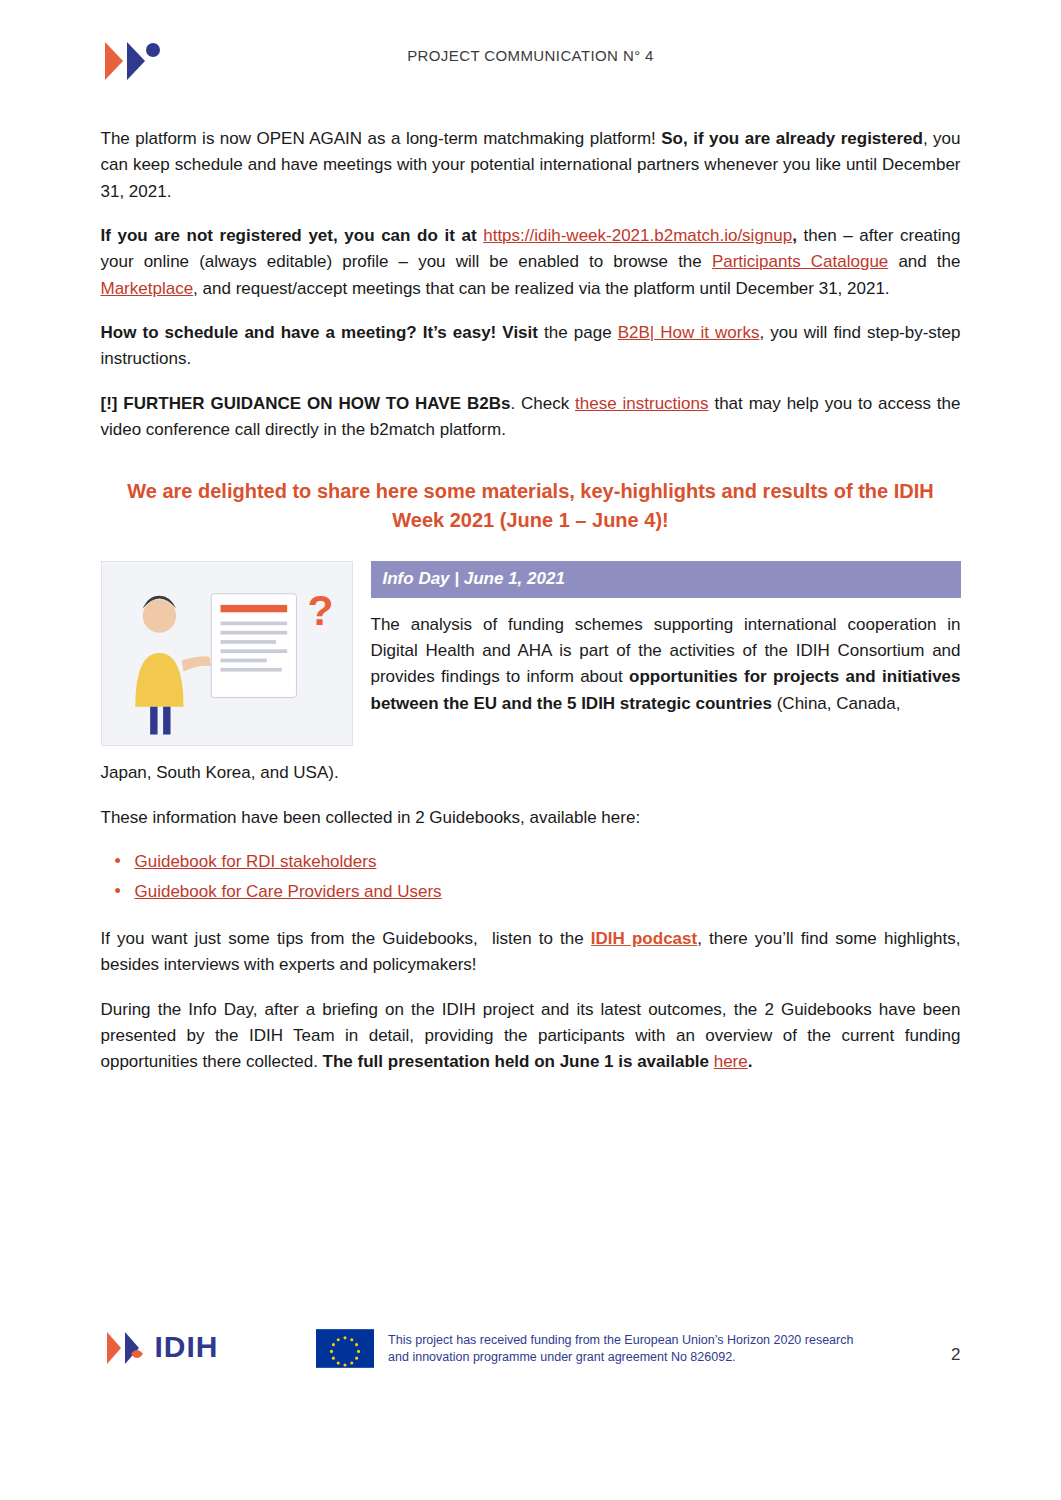PROJECT COMMUNICATION N° 4
The platform is now OPEN AGAIN as a long-term matchmaking platform! So, if you are already registered, you can keep schedule and have meetings with your potential international partners whenever you like until December 31, 2021.
If you are not registered yet, you can do it at https://idih-week-2021.b2match.io/signup, then – after creating your online (always editable) profile – you will be enabled to browse the Participants Catalogue and the Marketplace, and request/accept meetings that can be realized via the platform until December 31, 2021.
How to schedule and have a meeting? It’s easy! Visit the page B2B| How it works, you will find step-by-step instructions.
[!] FURTHER GUIDANCE ON HOW TO HAVE B2Bs. Check these instructions that may help you to access the video conference call directly in the b2match platform.
We are delighted to share here some materials, key-highlights and results of the IDIH Week 2021 (June 1 – June 4)!
?
Info Day | June 1, 2021
The analysis of funding schemes supporting international cooperation in Digital Health and AHA is part of the activities of the IDIH Consortium and provides findings to inform about opportunities for projects and initiatives between the EU and the 5 IDIH strategic countries (China, Canada,
Japan, South Korea, and USA).
These information have been collected in 2 Guidebooks, available here:
Guidebook for RDI stakeholders
Guidebook for Care Providers and Users
If you want just some tips from the Guidebooks, listen to the IDIH podcast, there you’ll find some highlights, besides interviews with experts and policymakers!
During the Info Day, after a briefing on the IDIH project and its latest outcomes, the 2 Guidebooks have been presented by the IDIH Team in detail, providing the participants with an overview of the current funding opportunities there collected. The full presentation held on June 1 is available here.
IDIH
This project has received funding from the European Union’s Horizon 2020 research
and innovation programme under grant agreement No 826092.
2